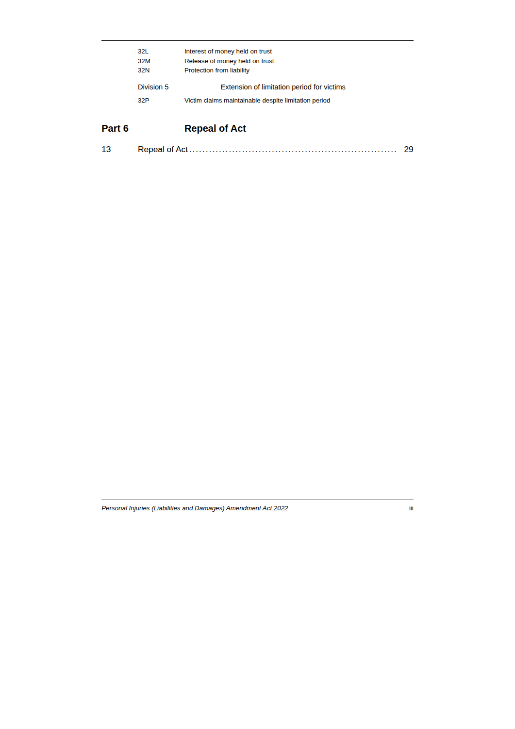32L Interest of money held on trust
32M Release of money held on trust
32N Protection from liability
Division 5 Extension of limitation period for victims
32P Victim claims maintainable despite limitation period
Part 6 Repeal of Act
13 Repeal of Act ................................................................................ 29
Personal Injuries (Liabilities and Damages) Amendment Act 2022 iii